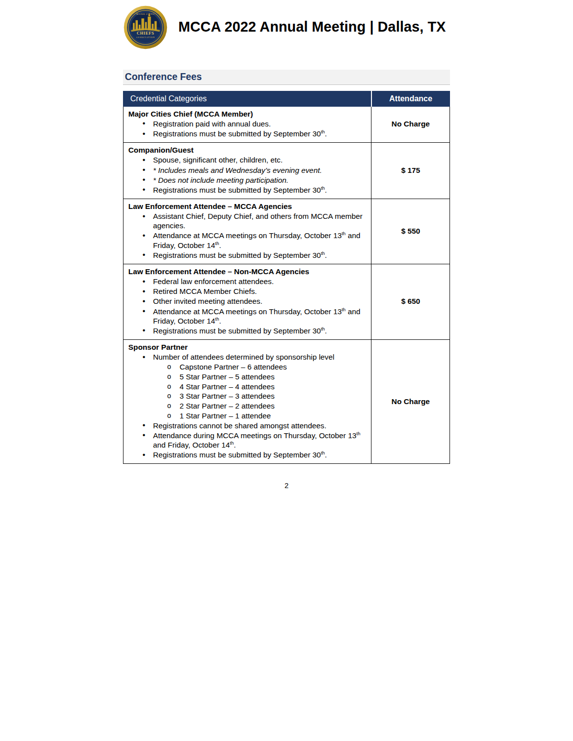CHIEFS ASSOCIATION MAJOR CITIES
MCCA 2022 Annual Meeting | Dallas, TX
Conference Fees
| Credential Categories | Attendance |
| --- | --- |
| Major Cities Chief (MCCA Member) Registration paid with annual dues. Registrations must be submitted by September 30 th . | No Charge |
| Companion/Guest Spouse, significant other, children, etc. * Includes meals and Wednesday’s evening event. * Does not include meeting participation. Registrations must be submitted by September 30 th . | $ 175 |
| Law Enforcement Attendee – MCCA Agencies Assistant Chief, Deputy Chief, and others from MCCA member agencies. Attendance at MCCA meetings on Thursday, October 13 th and Friday, October 14 th . Registrations must be submitted by September 30 th . | $ 550 |
| Law Enforcement Attendee – Non-MCCA Agencies Federal law enforcement attendees. Retired MCCA Member Chiefs. Other invited meeting attendees. Attendance at MCCA meetings on Thursday, October 13 th and Friday, October 14 th . Registrations must be submitted by September 30 th . | $ 650 |
| Sponsor Partner Number of attendees determined by sponsorship level Capstone Partner – 6 attendees 5 Star Partner – 5 attendees 4 Star Partner – 4 attendees 3 Star Partner – 3 attendees 2 Star Partner – 2 attendees 1 Star Partner – 1 attendee Registrations cannot be shared amongst attendees. Attendance during MCCA meetings on Thursday, October 13 th and Friday, October 14 th . Registrations must be submitted by September 30 th . | No Charge |
2